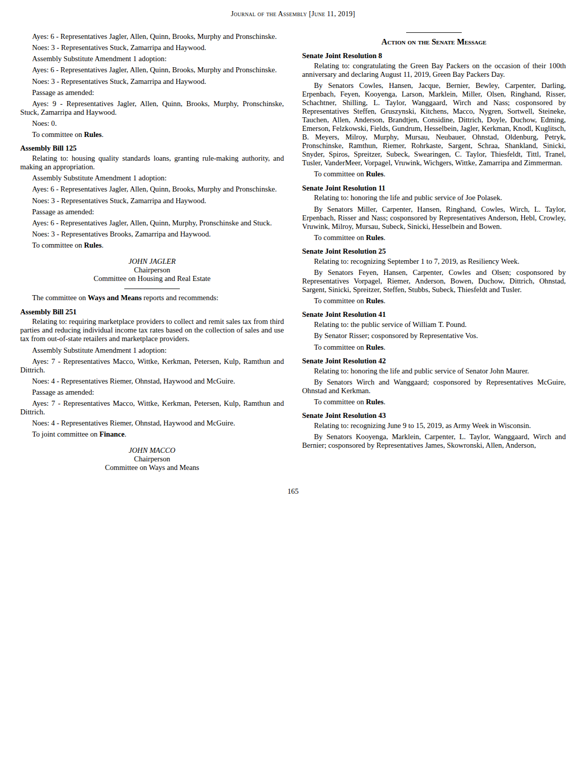Journal of the Assembly [June 11, 2019]
Ayes: 6 - Representatives Jagler, Allen, Quinn, Brooks, Murphy and Pronschinske.
Noes: 3 - Representatives Stuck, Zamarripa and Haywood.
Assembly Substitute Amendment 1 adoption:
Ayes: 6 - Representatives Jagler, Allen, Quinn, Brooks, Murphy and Pronschinske.
Noes: 3 - Representatives Stuck, Zamarripa and Haywood.
Passage as amended:
Ayes: 9 - Representatives Jagler, Allen, Quinn, Brooks, Murphy, Pronschinske, Stuck, Zamarripa and Haywood.
Noes: 0.
To committee on Rules.
Assembly Bill 125
Relating to: housing quality standards loans, granting rule-making authority, and making an appropriation.
Assembly Substitute Amendment 1 adoption:
Ayes: 6 - Representatives Jagler, Allen, Quinn, Brooks, Murphy and Pronschinske.
Noes: 3 - Representatives Stuck, Zamarripa and Haywood.
Passage as amended:
Ayes: 6 - Representatives Jagler, Allen, Quinn, Murphy, Pronschinske and Stuck.
Noes: 3 - Representatives Brooks, Zamarripa and Haywood.
To committee on Rules.
JOHN JAGLER Chairperson Committee on Housing and Real Estate
The committee on Ways and Means reports and recommends:
Assembly Bill 251
Relating to: requiring marketplace providers to collect and remit sales tax from third parties and reducing individual income tax rates based on the collection of sales and use tax from out-of-state retailers and marketplace providers.
Assembly Substitute Amendment 1 adoption:
Ayes: 7 - Representatives Macco, Wittke, Kerkman, Petersen, Kulp, Ramthun and Dittrich.
Noes: 4 - Representatives Riemer, Ohnstad, Haywood and McGuire.
Passage as amended:
Ayes: 7 - Representatives Macco, Wittke, Kerkman, Petersen, Kulp, Ramthun and Dittrich.
Noes: 4 - Representatives Riemer, Ohnstad, Haywood and McGuire.
To joint committee on Finance.
JOHN MACCO Chairperson Committee on Ways and Means
Action on the Senate Message
Senate Joint Resolution 8
Relating to: congratulating the Green Bay Packers on the occasion of their 100th anniversary and declaring August 11, 2019, Green Bay Packers Day.
By Senators Cowles, Hansen, Jacque, Bernier, Bewley, Carpenter, Darling, Erpenbach, Feyen, Kooyenga, Larson, Marklein, Miller, Olsen, Ringhand, Risser, Schachtner, Shilling, L. Taylor, Wanggaard, Wirch and Nass; cosponsored by Representatives Steffen, Gruszynski, Kitchens, Macco, Nygren, Sortwell, Steineke, Tauchen, Allen, Anderson, Brandtjen, Considine, Dittrich, Doyle, Duchow, Edming, Emerson, Felzkowski, Fields, Gundrum, Hesselbein, Jagler, Kerkman, Knodl, Kuglitsch, B. Meyers, Milroy, Murphy, Mursau, Neubauer, Ohnstad, Oldenburg, Petryk, Pronschinske, Ramthun, Riemer, Rohrkaste, Sargent, Schraa, Shankland, Sinicki, Snyder, Spiros, Spreitzer, Subeck, Swearingen, C. Taylor, Thiesfeldt, Tittl, Tranel, Tusler, VanderMeer, Vorpagel, Vruwink, Wichgers, Wittke, Zamarripa and Zimmerman.
To committee on Rules.
Senate Joint Resolution 11
Relating to: honoring the life and public service of Joe Polasek.
By Senators Miller, Carpenter, Hansen, Ringhand, Cowles, Wirch, L. Taylor, Erpenbach, Risser and Nass; cosponsored by Representatives Anderson, Hebl, Crowley, Vruwink, Milroy, Mursau, Subeck, Sinicki, Hesselbein and Bowen.
To committee on Rules.
Senate Joint Resolution 25
Relating to: recognizing September 1 to 7, 2019, as Resiliency Week.
By Senators Feyen, Hansen, Carpenter, Cowles and Olsen; cosponsored by Representatives Vorpagel, Riemer, Anderson, Bowen, Duchow, Dittrich, Ohnstad, Sargent, Sinicki, Spreitzer, Steffen, Stubbs, Subeck, Thiesfeldt and Tusler.
To committee on Rules.
Senate Joint Resolution 41
Relating to: the public service of William T. Pound.
By Senator Risser; cosponsored by Representative Vos.
To committee on Rules.
Senate Joint Resolution 42
Relating to: honoring the life and public service of Senator John Maurer.
By Senators Wirch and Wanggaard; cosponsored by Representatives McGuire, Ohnstad and Kerkman.
To committee on Rules.
Senate Joint Resolution 43
Relating to: recognizing June 9 to 15, 2019, as Army Week in Wisconsin.
By Senators Kooyenga, Marklein, Carpenter, L. Taylor, Wanggaard, Wirch and Bernier; cosponsored by Representatives James, Skowronski, Allen, Anderson,
165